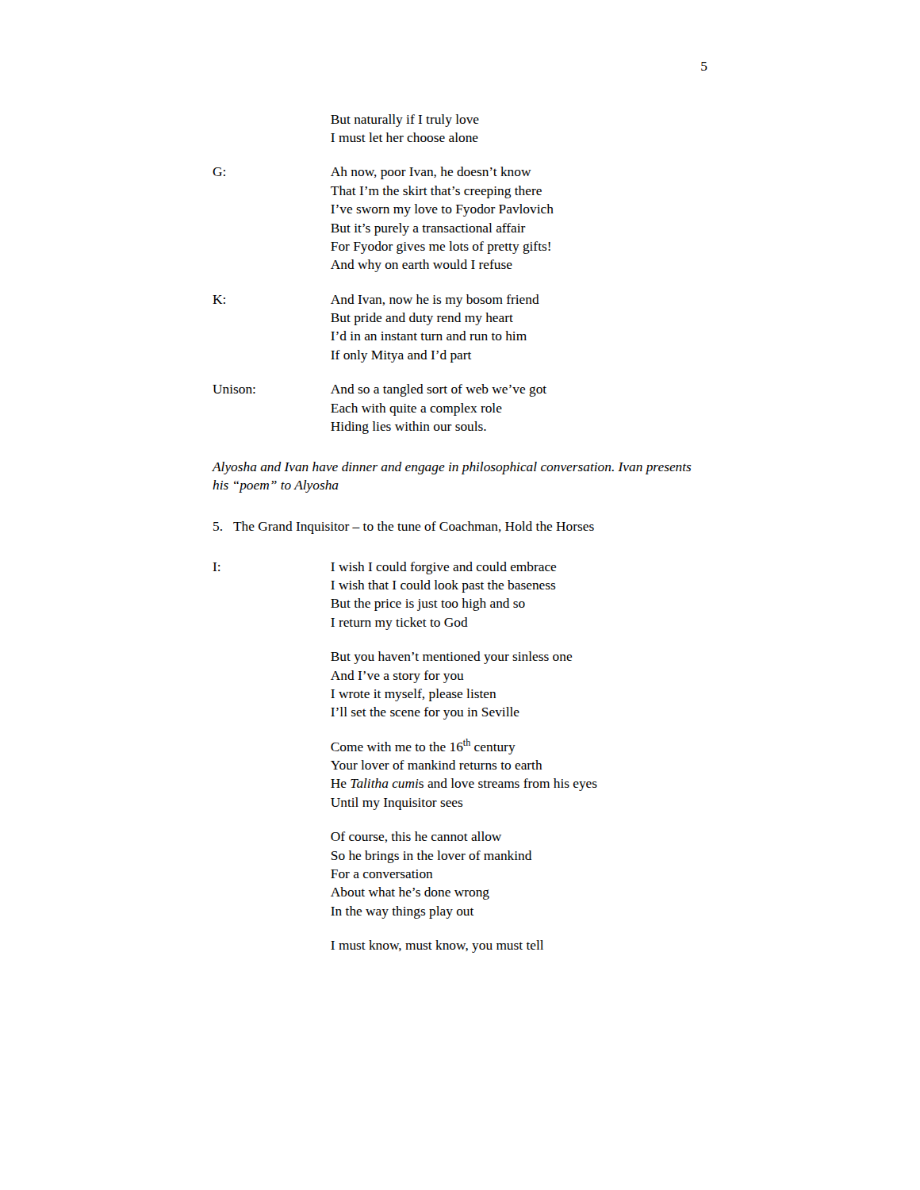5
But naturally if I truly love I must let her choose alone
G:
Ah now, poor Ivan, he doesn’t know That I’m the skirt that’s creeping there I’ve sworn my love to Fyodor Pavlovich But it’s purely a transactional affair For Fyodor gives me lots of pretty gifts! And why on earth would I refuse
K:
And Ivan, now he is my bosom friend But pride and duty rend my heart I’d in an instant turn and run to him If only Mitya and I’d part
Unison:
And so a tangled sort of web we’ve got Each with quite a complex role Hiding lies within our souls.
Alyosha and Ivan have dinner and engage in philosophical conversation. Ivan presents his “poem” to Alyosha
5. The Grand Inquisitor – to the tune of Coachman, Hold the Horses
I:
I wish I could forgive and could embrace I wish that I could look past the baseness But the price is just too high and so I return my ticket to God
But you haven’t mentioned your sinless one And I’ve a story for you I wrote it myself, please listen I’ll set the scene for you in Seville
Come with me to the 16th century Your lover of mankind returns to earth He Talitha cumis and love streams from his eyes Until my Inquisitor sees
Of course, this he cannot allow So he brings in the lover of mankind For a conversation About what he’s done wrong In the way things play out
I must know, must know, you must tell